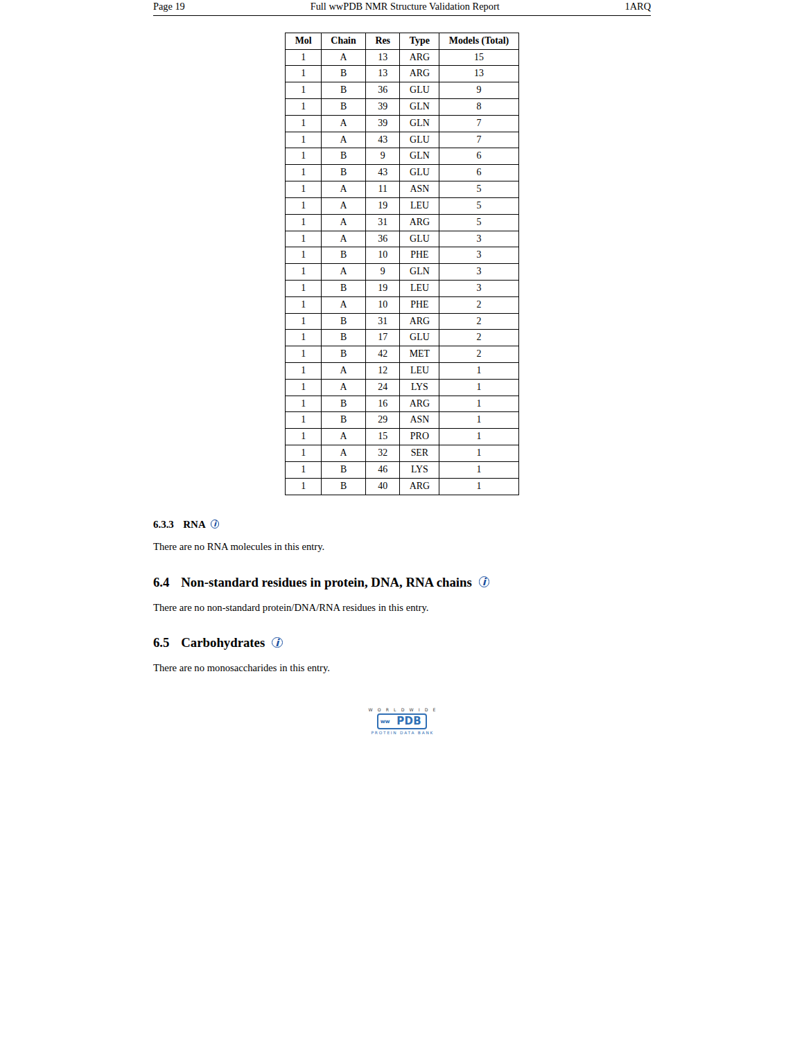Page 19
Full wwPDB NMR Structure Validation Report
1ARQ
| Mol | Chain | Res | Type | Models (Total) |
| --- | --- | --- | --- | --- |
| 1 | A | 13 | ARG | 15 |
| 1 | B | 13 | ARG | 13 |
| 1 | B | 36 | GLU | 9 |
| 1 | B | 39 | GLN | 8 |
| 1 | A | 39 | GLN | 7 |
| 1 | A | 43 | GLU | 7 |
| 1 | B | 9 | GLN | 6 |
| 1 | B | 43 | GLU | 6 |
| 1 | A | 11 | ASN | 5 |
| 1 | A | 19 | LEU | 5 |
| 1 | A | 31 | ARG | 5 |
| 1 | A | 36 | GLU | 3 |
| 1 | B | 10 | PHE | 3 |
| 1 | A | 9 | GLN | 3 |
| 1 | B | 19 | LEU | 3 |
| 1 | A | 10 | PHE | 2 |
| 1 | B | 31 | ARG | 2 |
| 1 | B | 17 | GLU | 2 |
| 1 | B | 42 | MET | 2 |
| 1 | A | 12 | LEU | 1 |
| 1 | A | 24 | LYS | 1 |
| 1 | B | 16 | ARG | 1 |
| 1 | B | 29 | ASN | 1 |
| 1 | A | 15 | PRO | 1 |
| 1 | A | 32 | SER | 1 |
| 1 | B | 46 | LYS | 1 |
| 1 | B | 40 | ARG | 1 |
6.3.3 RNA i
There are no RNA molecules in this entry.
6.4 Non-standard residues in protein, DNA, RNA chains i
There are no non-standard protein/DNA/RNA residues in this entry.
6.5 Carbohydrates i
There are no monosaccharides in this entry.
W O R L D W I D E
ww PDB
PROTEIN DATA BANK